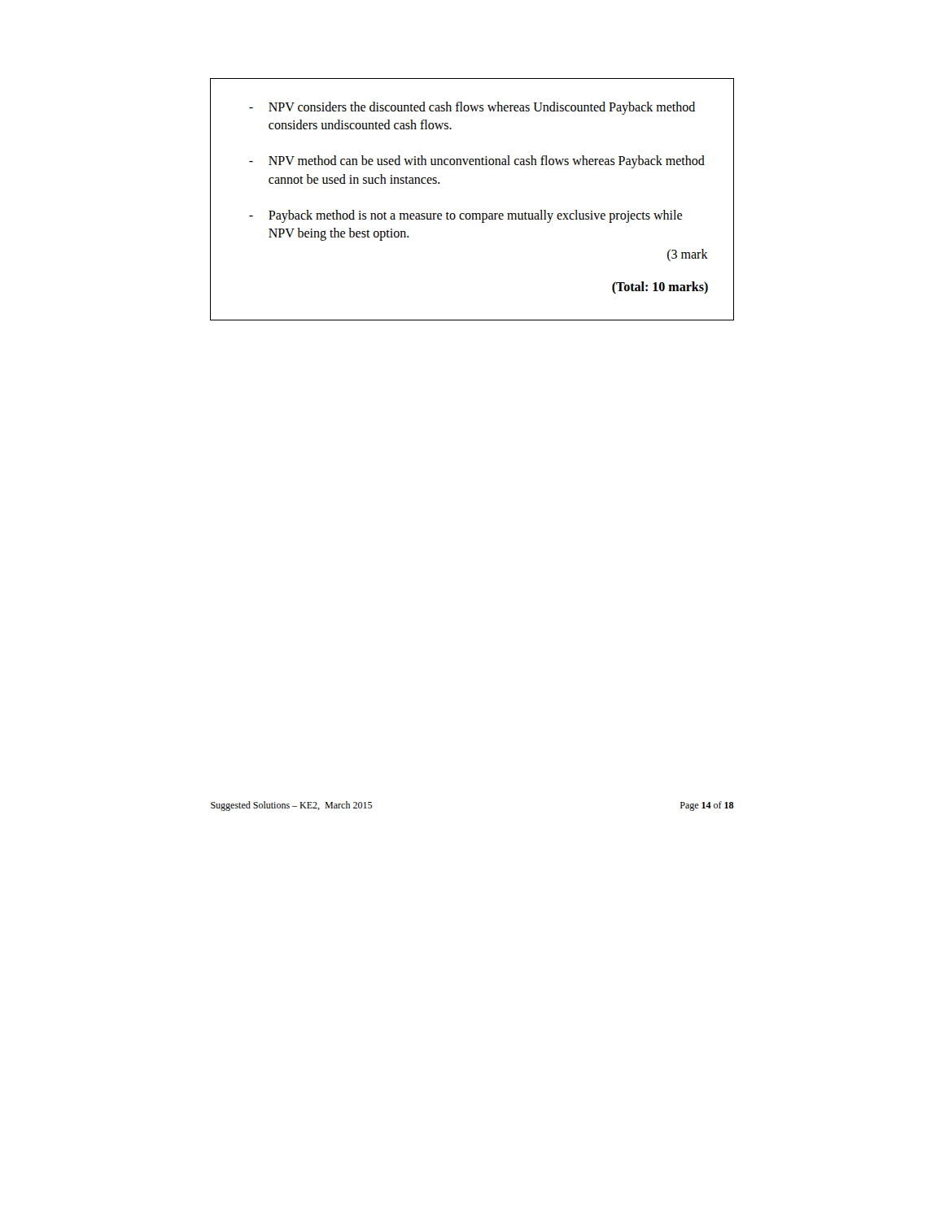NPV considers the discounted cash flows whereas Undiscounted Payback method considers undiscounted cash flows.
NPV method can be used with unconventional cash flows whereas Payback method cannot be used in such instances.
Payback method is not a measure to compare mutually exclusive projects while NPV being the best option.
(3 mark
(Total: 10 marks)
Suggested Solutions – KE2, March 2015
Page 14 of 18